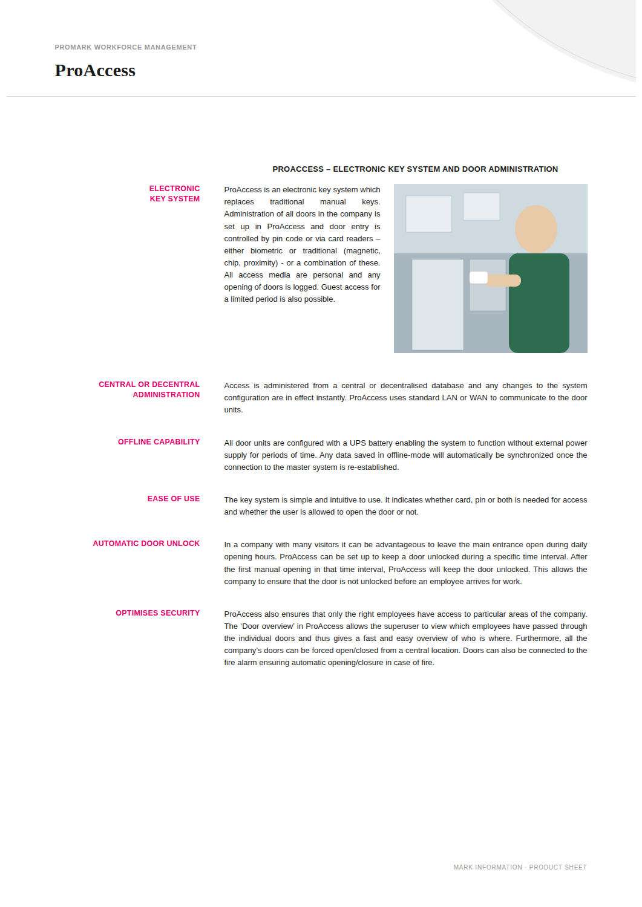ProMark Workforce Management
ProAccess
ProAccess – Electronic key system and door administration
Electronic
key system
ProAccess is an electronic key system which replaces traditional manual keys. Administration of all doors in the company is set up in ProAccess and door entry is controlled by pin code or via card readers – either biometric or traditional (magnetic, chip, proximity) - or a combination of these. All access media are personal and any opening of doors is logged. Guest access for a limited period is also possible.
Central or decentral
administration
Access is administered from a central or decentralised database and any changes to the system configuration are in effect instantly. ProAccess uses standard LAN or WAN to communicate to the door units.
Offline capability
All door units are configured with a UPS battery enabling the system to function without external power supply for periods of time. Any data saved in offline-mode will automatically be synchronized once the connection to the master system is re-established.
Ease of use
The key system is simple and intuitive to use. It indicates whether card, pin or both is needed for access and whether the user is allowed to open the door or not.
Automatic door unlock
In a company with many visitors it can be advantageous to leave the main entrance open during daily opening hours. ProAccess can be set up to keep a door unlocked during a specific time interval. After the first manual opening in that time interval, ProAccess will keep the door unlocked. This allows the company to ensure that the door is not unlocked before an employee arrives for work.
Optimises security
ProAccess also ensures that only the right employees have access to particular areas of the company. The ‘Door overview’ in ProAccess allows the superuser to view which employees have passed through the individual doors and thus gives a fast and easy overview of who is where. Furthermore, all the company’s doors can be forced open/closed from a central location. Doors can also be connected to the fire alarm ensuring automatic opening/closure in case of fire.
Mark Information · Product sheet